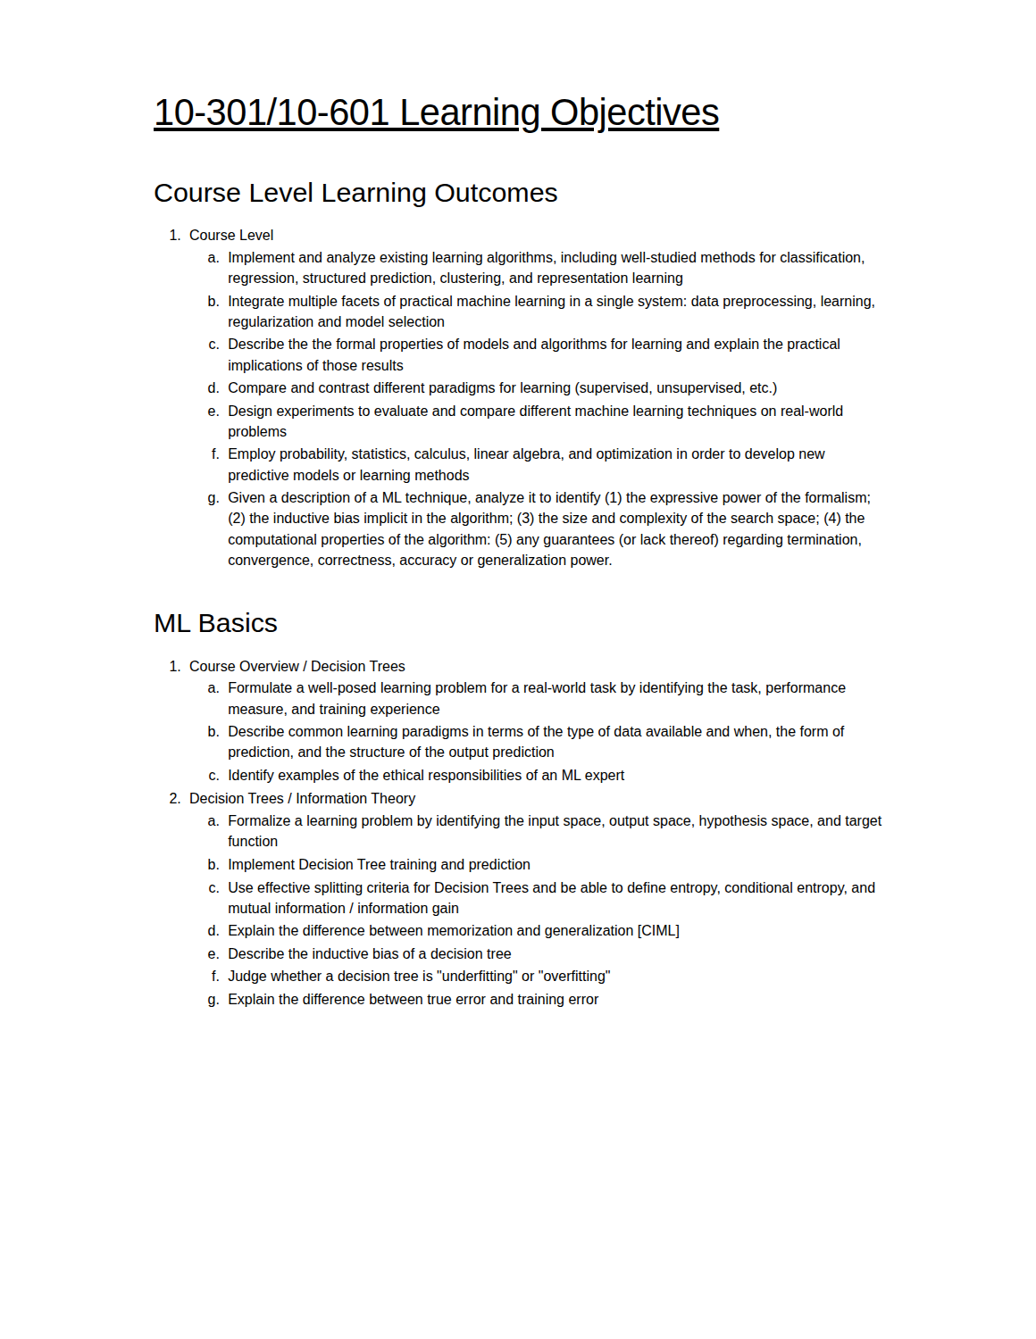10-301/10-601 Learning Objectives
Course Level Learning Outcomes
Course Level
Implement and analyze existing learning algorithms, including well-studied methods for classification, regression, structured prediction, clustering, and representation learning
Integrate multiple facets of practical machine learning in a single system: data preprocessing, learning, regularization and model selection
Describe the the formal properties of models and algorithms for learning and explain the practical implications of those results
Compare and contrast different paradigms for learning (supervised, unsupervised, etc.)
Design experiments to evaluate and compare different machine learning techniques on real-world problems
Employ probability, statistics, calculus, linear algebra, and optimization in order to develop new predictive models or learning methods
Given a description of a ML technique, analyze it to identify (1) the expressive power of the formalism; (2) the inductive bias implicit in the algorithm; (3) the size and complexity of the search space; (4) the computational properties of the algorithm: (5) any guarantees (or lack thereof) regarding termination, convergence, correctness, accuracy or generalization power.
ML Basics
Course Overview / Decision Trees
Formulate a well-posed learning problem for a real-world task by identifying the task, performance measure, and training experience
Describe common learning paradigms in terms of the type of data available and when, the form of prediction, and the structure of the output prediction
Identify examples of the ethical responsibilities of an ML expert
Decision Trees / Information Theory
Formalize a learning problem by identifying the input space, output space, hypothesis space, and target function
Implement Decision Tree training and prediction
Use effective splitting criteria for Decision Trees and be able to define entropy, conditional entropy, and mutual information / information gain
Explain the difference between memorization and generalization [CIML]
Describe the inductive bias of a decision tree
Judge whether a decision tree is "underfitting" or "overfitting"
Explain the difference between true error and training error